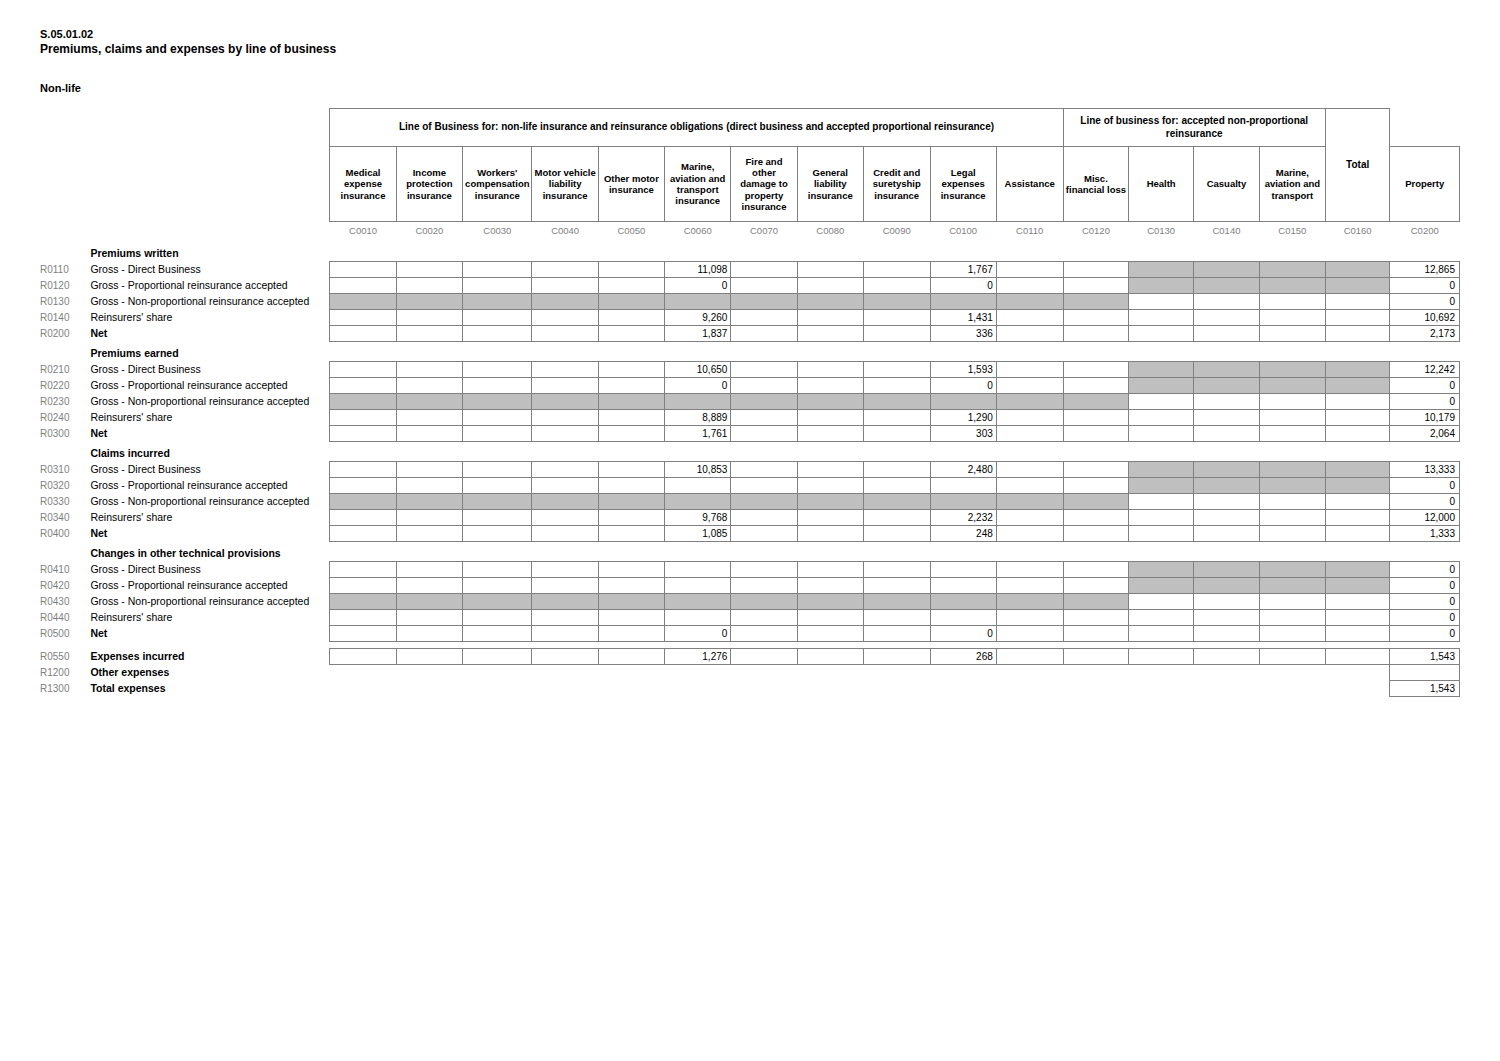S.05.01.02
Premiums, claims and expenses by line of business
Non-life
| | | Line of Business for: non-life insurance and reinsurance obligations (direct business and accepted proportional reinsurance) | Line of business for: accepted non-proportional reinsurance | Total |
| | | Medical expense insurance | Income protection insurance | Workers' compensation insurance | Motor vehicle liability insurance | Other motor insurance | Marine, aviation and transport insurance | Fire and other damage to property insurance | General liability insurance | Credit and suretyship insurance | Legal expenses insurance | Assistance | Misc. financial loss | Health | Casualty | Marine, aviation and transport | Property |
| | | C0010 | C0020 | C0030 | C0040 | C0050 | C0060 | C0070 | C0080 | C0090 | C0100 | C0110 | C0120 | C0130 | C0140 | C0150 | C0160 | C0200 |
| | Premiums written | |
| R0110 | Gross - Direct Business | | | | | | 11,098 | | | | 1,767 | | | | | | | 12,865 |
| R0120 | Gross - Proportional reinsurance accepted | | | | | | 0 | | | | 0 | | | | | | | 0 |
| R0130 | Gross - Non-proportional reinsurance accepted | | | | | | | | | | | | | | | | | 0 |
| R0140 | Reinsurers' share | | | | | | 9,260 | | | | 1,431 | | | | | | | 10,692 |
| R0200 | Net | | | | | | 1,837 | | | | 336 | | | | | | | 2,173 |
| | Premiums earned | |
| R0210 | Gross - Direct Business | | | | | | 10,650 | | | | 1,593 | | | | | | | 12,242 |
| R0220 | Gross - Proportional reinsurance accepted | | | | | | 0 | | | | 0 | | | | | | | 0 |
| R0230 | Gross - Non-proportional reinsurance accepted | | | | | | | | | | | | | | | | | 0 |
| R0240 | Reinsurers' share | | | | | | 8,889 | | | | 1,290 | | | | | | | 10,179 |
| R0300 | Net | | | | | | 1,761 | | | | 303 | | | | | | | 2,064 |
| | Claims incurred | |
| R0310 | Gross - Direct Business | | | | | | 10,853 | | | | 2,480 | | | | | | | 13,333 |
| R0320 | Gross - Proportional reinsurance accepted | | | | | | | | | | | | | | | | | 0 |
| R0330 | Gross - Non-proportional reinsurance accepted | | | | | | | | | | | | | | | | | 0 |
| R0340 | Reinsurers' share | | | | | | 9,768 | | | | 2,232 | | | | | | | 12,000 |
| R0400 | Net | | | | | | 1,085 | | | | 248 | | | | | | | 1,333 |
| | Changes in other technical provisions | |
| R0410 | Gross - Direct Business | | | | | | | | | | | | | | | | | 0 |
| R0420 | Gross - Proportional reinsurance accepted | | | | | | | | | | | | | | | | | 0 |
| R0430 | Gross - Non-proportional reinsurance accepted | | | | | | | | | | | | | | | | | 0 |
| R0440 | Reinsurers' share | | | | | | | | | | | | | | | | | 0 |
| R0500 | Net | | | | | | 0 | | | | 0 | | | | | | | 0 |
| R0550 | Expenses incurred | | | | | | 1,276 | | | | 268 | | | | | | | 1,543 |
| R1200 | Other expenses | | |
| R1300 | Total expenses | | 1,543 |